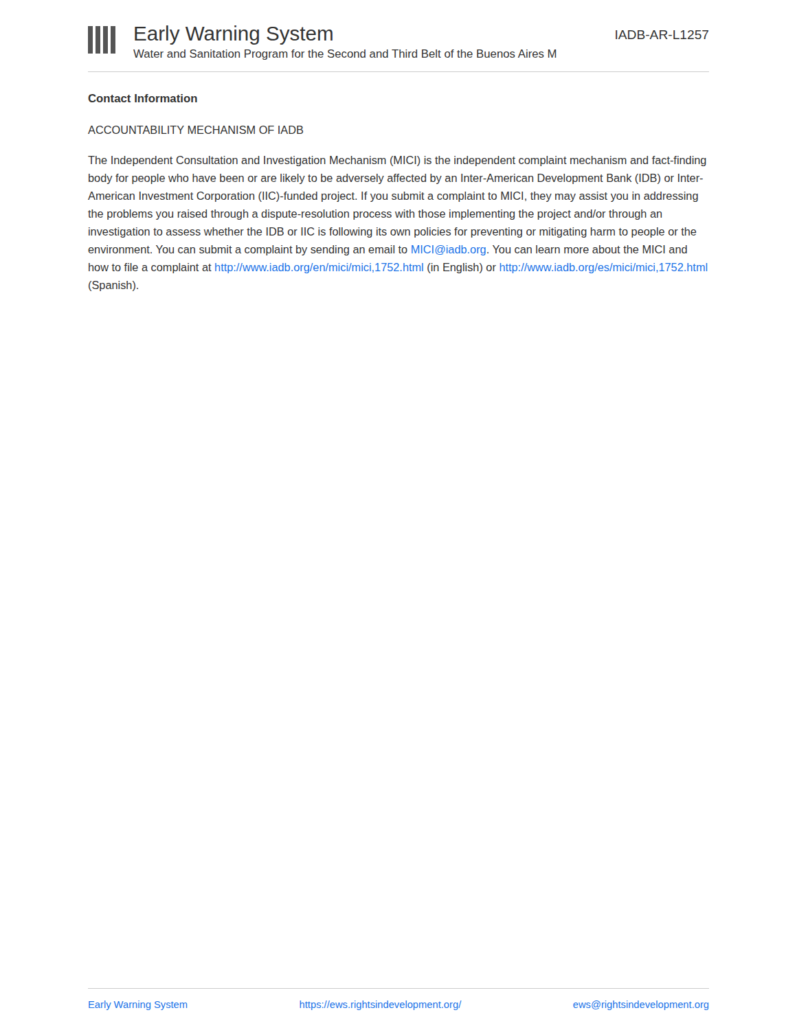Early Warning System
Water and Sanitation Program for the Second and Third Belt of the Buenos Aires M
IADB-AR-L1257
Contact Information
ACCOUNTABILITY MECHANISM OF IADB
The Independent Consultation and Investigation Mechanism (MICI) is the independent complaint mechanism and fact-finding body for people who have been or are likely to be adversely affected by an Inter-American Development Bank (IDB) or Inter-American Investment Corporation (IIC)-funded project. If you submit a complaint to MICI, they may assist you in addressing the problems you raised through a dispute-resolution process with those implementing the project and/or through an investigation to assess whether the IDB or IIC is following its own policies for preventing or mitigating harm to people or the environment. You can submit a complaint by sending an email to MICI@iadb.org. You can learn more about the MICI and how to file a complaint at http://www.iadb.org/en/mici/mici,1752.html (in English) or http://www.iadb.org/es/mici/mici,1752.html (Spanish).
Early Warning System
https://ews.rightsindevelopment.org/
ews@rightsindevelopment.org